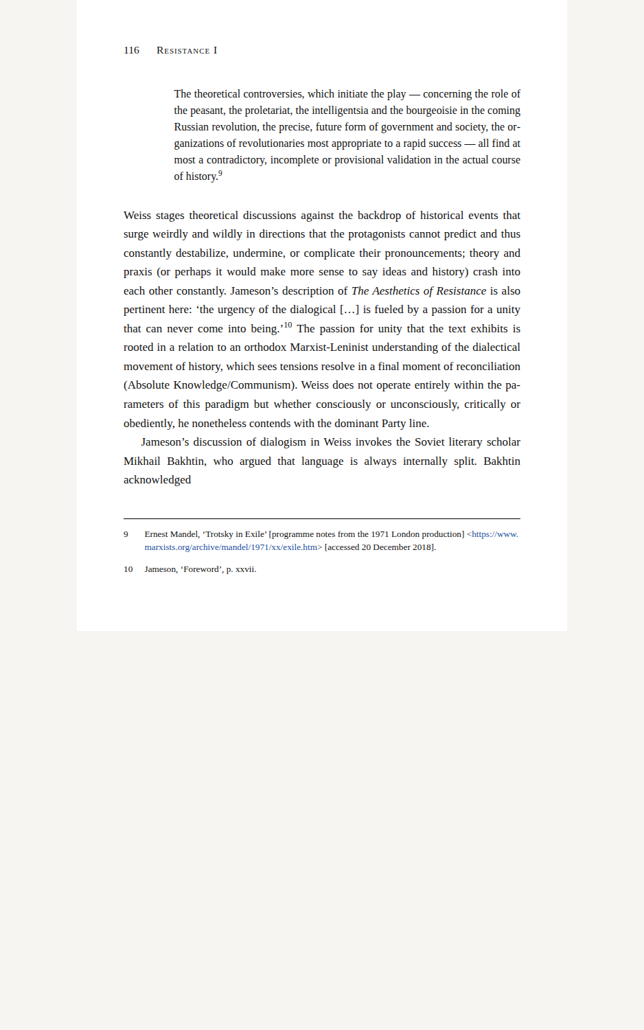116 Resistance I
The theoretical controversies, which initiate the play — concerning the role of the peasant, the proletariat, the intelligentsia and the bourgeoisie in the coming Russian revolution, the precise, future form of government and society, the organizations of revolutionaries most appropriate to a rapid success — all find at most a contradictory, incomplete or provisional validation in the actual course of history.9
Weiss stages theoretical discussions against the backdrop of historical events that surge weirdly and wildly in directions that the protagonists cannot predict and thus constantly destabilize, undermine, or complicate their pronouncements; theory and praxis (or perhaps it would make more sense to say ideas and history) crash into each other constantly. Jameson’s description of The Aesthetics of Resistance is also pertinent here: ‘the urgency of the dialogical […] is fueled by a passion for a unity that can never come into being.’10 The passion for unity that the text exhibits is rooted in a relation to an orthodox Marxist-Leninist understanding of the dialectical movement of history, which sees tensions resolve in a final moment of reconciliation (Absolute Knowledge/Communism). Weiss does not operate entirely within the parameters of this paradigm but whether consciously or unconsciously, critically or obediently, he nonetheless contends with the dominant Party line.
Jameson’s discussion of dialogism in Weiss invokes the Soviet literary scholar Mikhail Bakhtin, who argued that language is always internally split. Bakhtin acknowledged
9 Ernest Mandel, ‘Trotsky in Exile’ [programme notes from the 1971 London production] <https://www.marxists.org/archive/mandel/1971/xx/exile.htm> [accessed 20 December 2018].
10 Jameson, ‘Foreword’, p. xxvii.